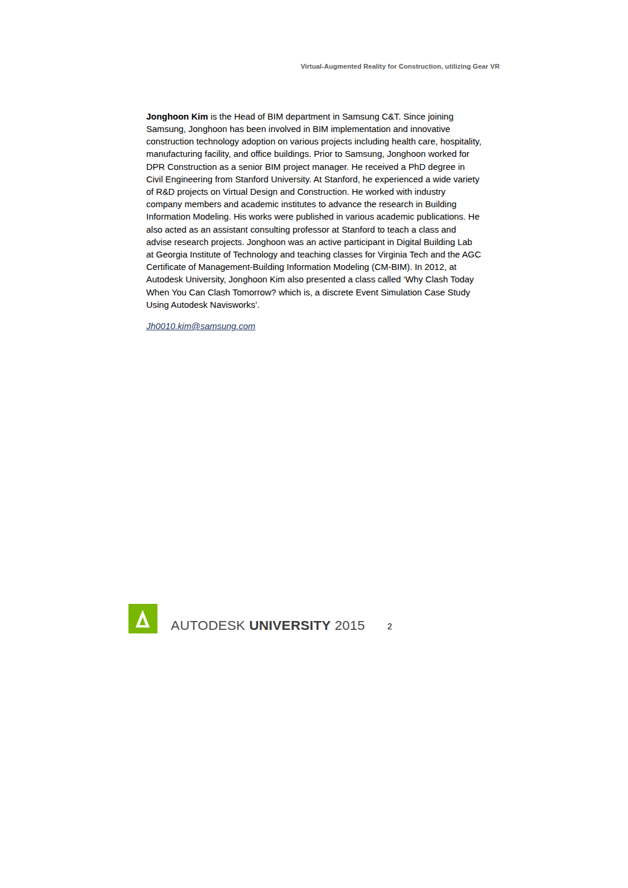Virtual-Augmented Reality for Construction, utilizing Gear VR
Jonghoon Kim is the Head of BIM department in Samsung C&T. Since joining Samsung, Jonghoon has been involved in BIM implementation and innovative construction technology adoption on various projects including health care, hospitality, manufacturing facility, and office buildings. Prior to Samsung, Jonghoon worked for DPR Construction as a senior BIM project manager. He received a PhD degree in Civil Engineering from Stanford University. At Stanford, he experienced a wide variety of R&D projects on Virtual Design and Construction. He worked with industry company members and academic institutes to advance the research in Building Information Modeling. His works were published in various academic publications. He also acted as an assistant consulting professor at Stanford to teach a class and advise research projects. Jonghoon was an active participant in Digital Building Lab at Georgia Institute of Technology and teaching classes for Virginia Tech and the AGC Certificate of Management-Building Information Modeling (CM-BIM). In 2012, at Autodesk University, Jonghoon Kim also presented a class called ‘Why Clash Today When You Can Clash Tomorrow? which is, a discrete Event Simulation Case Study Using Autodesk Navisworks’.
Jh0010.kim@samsung.com
AUTODESK UNIVERSITY 2015
2